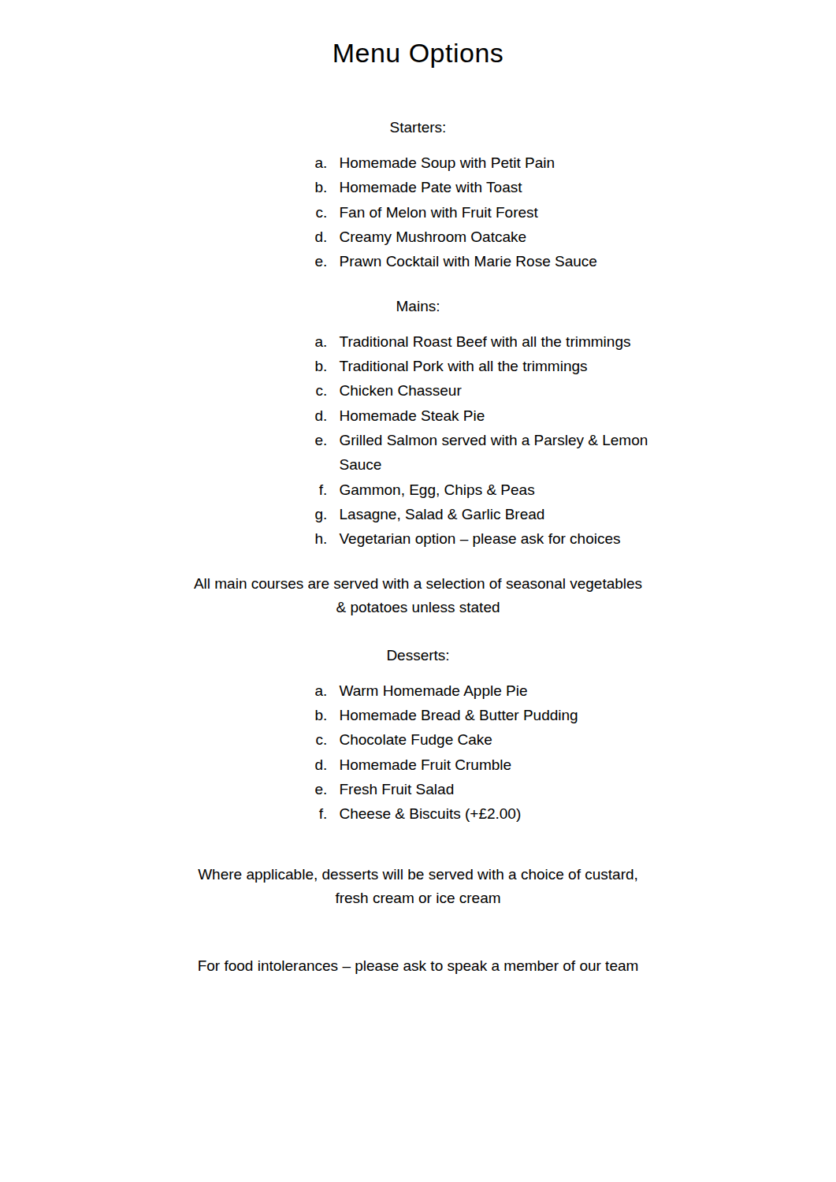Menu Options
Starters:
Homemade Soup with Petit Pain
Homemade Pate with Toast
Fan of Melon with Fruit Forest
Creamy Mushroom Oatcake
Prawn Cocktail with Marie Rose Sauce
Mains:
Traditional Roast Beef with all the trimmings
Traditional Pork with all the trimmings
Chicken Chasseur
Homemade Steak Pie
Grilled Salmon served with a Parsley & Lemon Sauce
Gammon, Egg, Chips & Peas
Lasagne, Salad & Garlic Bread
Vegetarian option – please ask for choices
All main courses are served with a selection of seasonal vegetables
& potatoes unless stated
Desserts:
Warm Homemade Apple Pie
Homemade Bread & Butter Pudding
Chocolate Fudge Cake
Homemade Fruit Crumble
Fresh Fruit Salad
Cheese & Biscuits (+£2.00)
Where applicable, desserts will be served with a choice of custard,
fresh cream or ice cream
For food intolerances – please ask to speak a member of our team